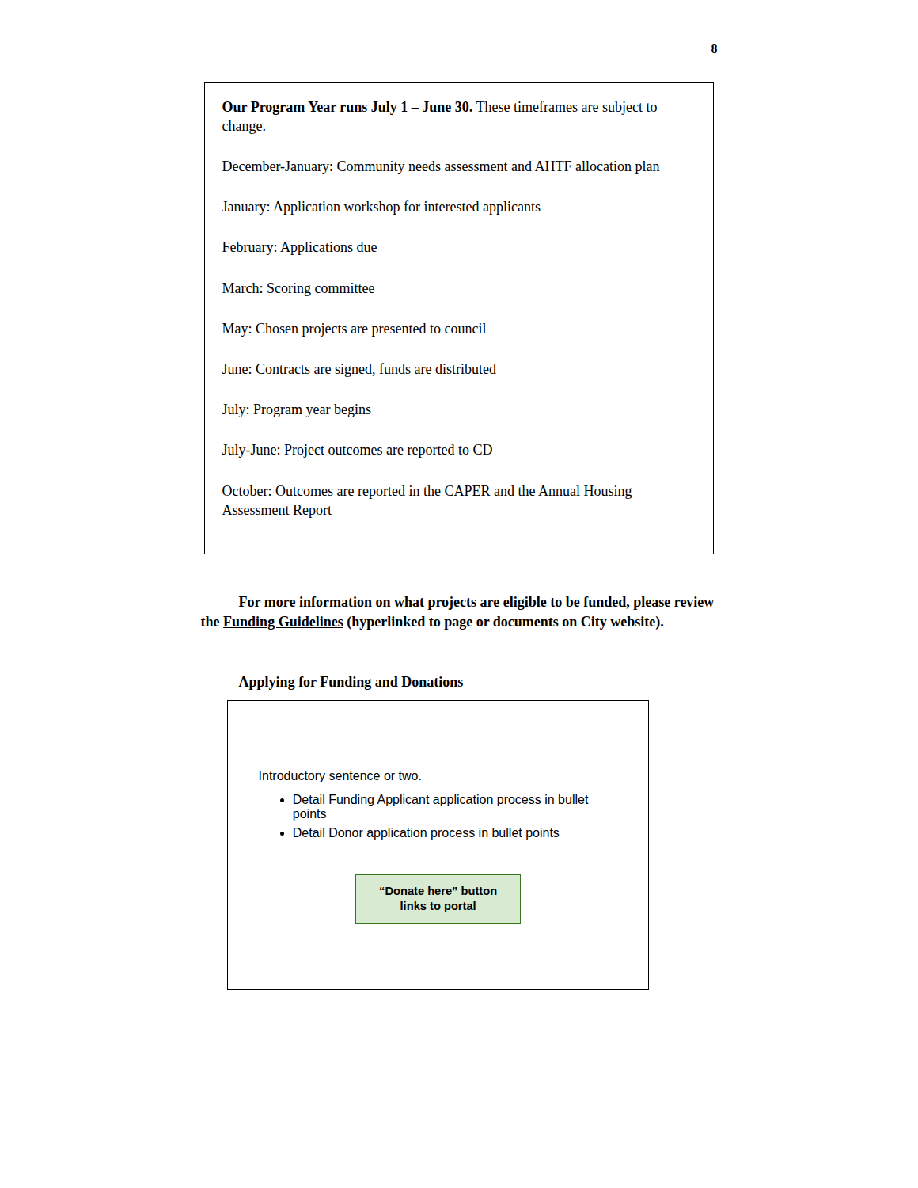8
Our Program Year runs July 1 – June 30. These timeframes are subject to change.
December-January: Community needs assessment and AHTF allocation plan
January: Application workshop for interested applicants
February: Applications due
March: Scoring committee
May: Chosen projects are presented to council
June: Contracts are signed, funds are distributed
July: Program year begins
July-June: Project outcomes are reported to CD
October: Outcomes are reported in the CAPER and the Annual Housing Assessment Report
For more information on what projects are eligible to be funded, please review the Funding Guidelines (hyperlinked to page or documents on City website).
Applying for Funding and Donations
Introductory sentence or two.
Detail Funding Applicant application process in bullet points
Detail Donor application process in bullet points
“Donate here” button
links to portal